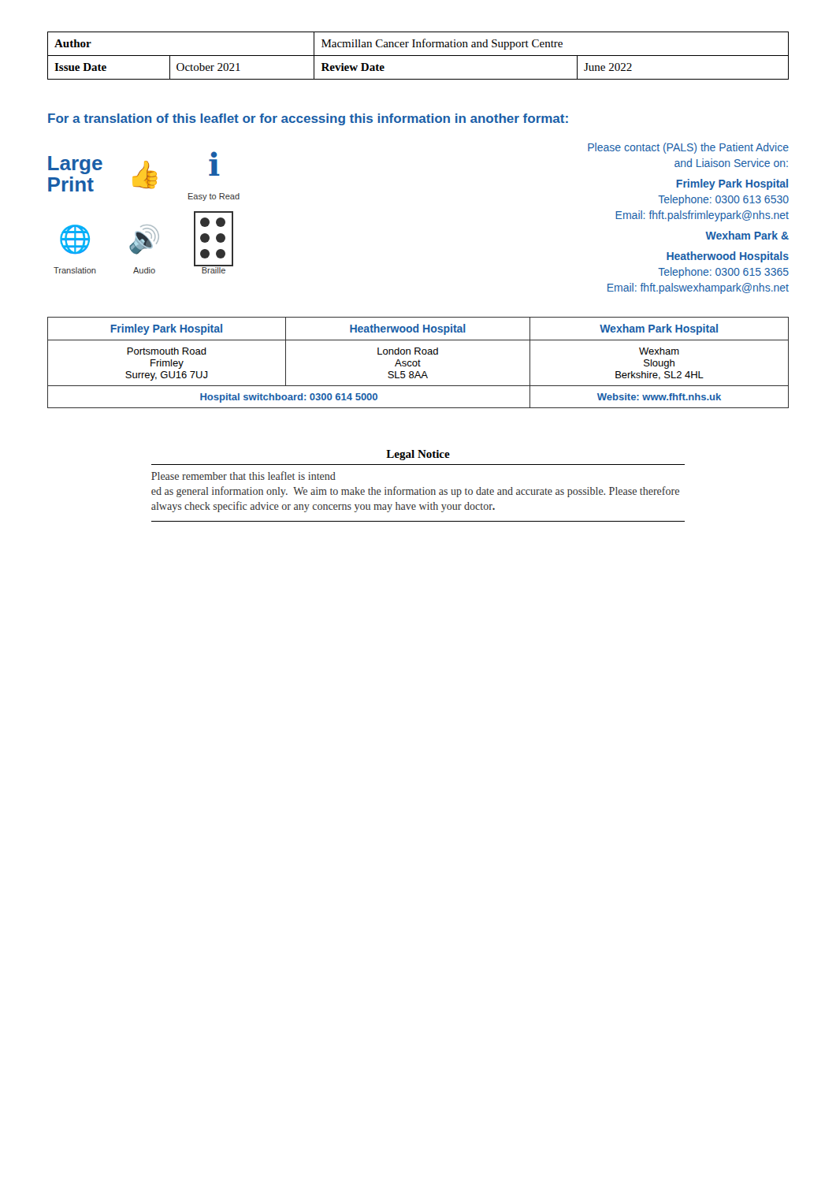| Author | Macmillan Cancer Information and Support Centre |
| Issue Date | October 2021 | Review Date | June 2022 |
For a translation of this leaflet or for accessing this information in another format:
Large
Print
👍
ℹ
Easy to Read
🌐
Translation
🔊
Audio
Braille
Please contact (PALS) the Patient Advice
and Liaison Service on:
Frimley Park Hospital
Telephone: 0300 613 6530
Email: fhft.palsfrimleypark@nhs.net
Wexham Park &
Heatherwood Hospitals
Telephone: 0300 615 3365
Email: fhft.palswexhampark@nhs.net
| Frimley Park Hospital | Heatherwood Hospital | Wexham Park Hospital |
| Portsmouth Road Frimley Surrey, GU16 7UJ | London Road Ascot SL5 8AA | Wexham Slough Berkshire, SL2 4HL |
| Hospital switchboard: 0300 614 5000 | Website: www.fhft.nhs.uk |
Legal Notice
Please remember that this leaflet is intend
ed as general information only. We aim to make the information as up to date and accurate as possible. Please therefore always check specific advice or any concerns you may have with your doctor.